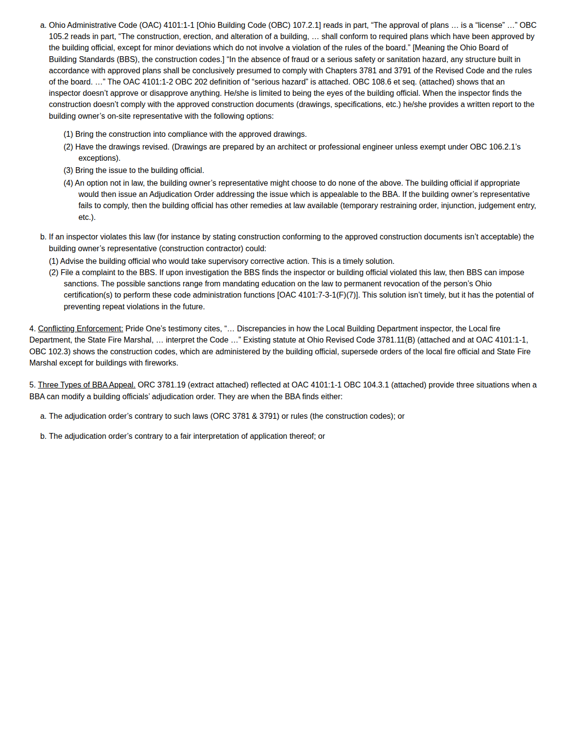Ohio Administrative Code (OAC) 4101:1-1 [Ohio Building Code (OBC) 107.2.1] reads in part, “The approval of plans … is a “license” …” OBC 105.2 reads in part, “The construction, erection, and alteration of a building, … shall conform to required plans which have been approved by the building official, except for minor deviations which do not involve a violation of the rules of the board.” [Meaning the Ohio Board of Building Standards (BBS), the construction codes.] “In the absence of fraud or a serious safety or sanitation hazard, any structure built in accordance with approved plans shall be conclusively presumed to comply with Chapters 3781 and 3791 of the Revised Code and the rules of the board. …” The OAC 4101:1-2 OBC 202 definition of “serious hazard” is attached. OBC 108.6 et seq. (attached) shows that an inspector doesn’t approve or disapprove anything. He/she is limited to being the eyes of the building official. When the inspector finds the construction doesn’t comply with the approved construction documents (drawings, specifications, etc.) he/she provides a written report to the building owner’s on-site representative with the following options:
(1) Bring the construction into compliance with the approved drawings.
(2) Have the drawings revised. (Drawings are prepared by an architect or professional engineer unless exempt under OBC 106.2.1’s exceptions).
(3) Bring the issue to the building official.
(4) An option not in law, the building owner’s representative might choose to do none of the above. The building official if appropriate would then issue an Adjudication Order addressing the issue which is appealable to the BBA. If the building owner’s representative fails to comply, then the building official has other remedies at law available (temporary restraining order, injunction, judgement entry, etc.).
If an inspector violates this law (for instance by stating construction conforming to the approved construction documents isn’t acceptable) the building owner’s representative (construction contractor) could:
(1) Advise the building official who would take supervisory corrective action. This is a timely solution.
(2) File a complaint to the BBS. If upon investigation the BBS finds the inspector or building official violated this law, then BBS can impose sanctions. The possible sanctions range from mandating education on the law to permanent revocation of the person’s Ohio certification(s) to perform these code administration functions [OAC 4101:7-3-1(F)(7)]. This solution isn’t timely, but it has the potential of preventing repeat violations in the future.
4. Conflicting Enforcement: Pride One’s testimony cites, “… Discrepancies in how the Local Building Department inspector, the Local fire Department, the State Fire Marshal, … interpret the Code …” Existing statute at Ohio Revised Code 3781.11(B) (attached and at OAC 4101:1-1, OBC 102.3) shows the construction codes, which are administered by the building official, supersede orders of the local fire official and State Fire Marshal except for buildings with fireworks.
5. Three Types of BBA Appeal. ORC 3781.19 (extract attached) reflected at OAC 4101:1-1 OBC 104.3.1 (attached) provide three situations when a BBA can modify a building officials’ adjudication order. They are when the BBA finds either:
The adjudication order’s contrary to such laws (ORC 3781 & 3791) or rules (the construction codes); or
The adjudication order’s contrary to a fair interpretation of application thereof; or